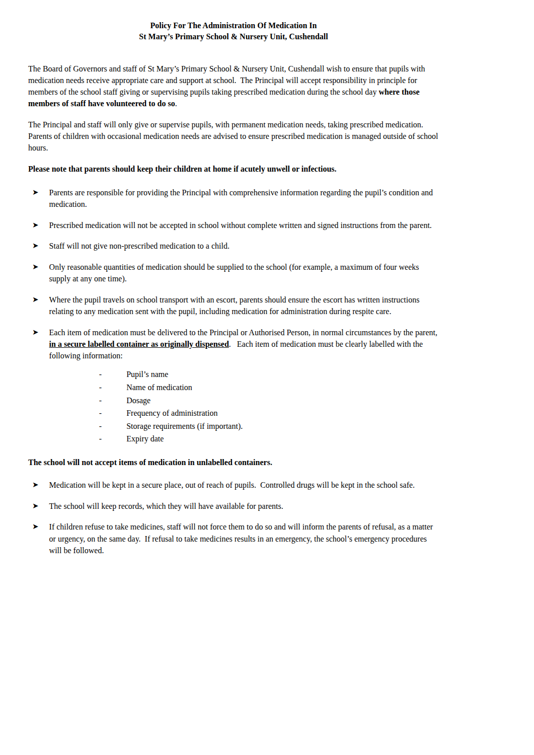Policy For The Administration Of Medication In
St Mary’s Primary School & Nursery Unit, Cushendall
The Board of Governors and staff of St Mary’s Primary School & Nursery Unit, Cushendall wish to ensure that pupils with medication needs receive appropriate care and support at school. The Principal will accept responsibility in principle for members of the school staff giving or supervising pupils taking prescribed medication during the school day where those members of staff have volunteered to do so.
The Principal and staff will only give or supervise pupils, with permanent medication needs, taking prescribed medication. Parents of children with occasional medication needs are advised to ensure prescribed medication is managed outside of school hours.
Please note that parents should keep their children at home if acutely unwell or infectious.
Parents are responsible for providing the Principal with comprehensive information regarding the pupil’s condition and medication.
Prescribed medication will not be accepted in school without complete written and signed instructions from the parent.
Staff will not give non-prescribed medication to a child.
Only reasonable quantities of medication should be supplied to the school (for example, a maximum of four weeks supply at any one time).
Where the pupil travels on school transport with an escort, parents should ensure the escort has written instructions relating to any medication sent with the pupil, including medication for administration during respite care.
Each item of medication must be delivered to the Principal or Authorised Person, in normal circumstances by the parent, in a secure labelled container as originally dispensed. Each item of medication must be clearly labelled with the following information:
| - | Pupil’s name |
| - | Name of medication |
| - | Dosage |
| - | Frequency of administration |
| - | Storage requirements (if important). |
| - | Expiry date |
The school will not accept items of medication in unlabelled containers.
Medication will be kept in a secure place, out of reach of pupils. Controlled drugs will be kept in the school safe.
The school will keep records, which they will have available for parents.
If children refuse to take medicines, staff will not force them to do so and will inform the parents of refusal, as a matter or urgency, on the same day. If refusal to take medicines results in an emergency, the school’s emergency procedures will be followed.